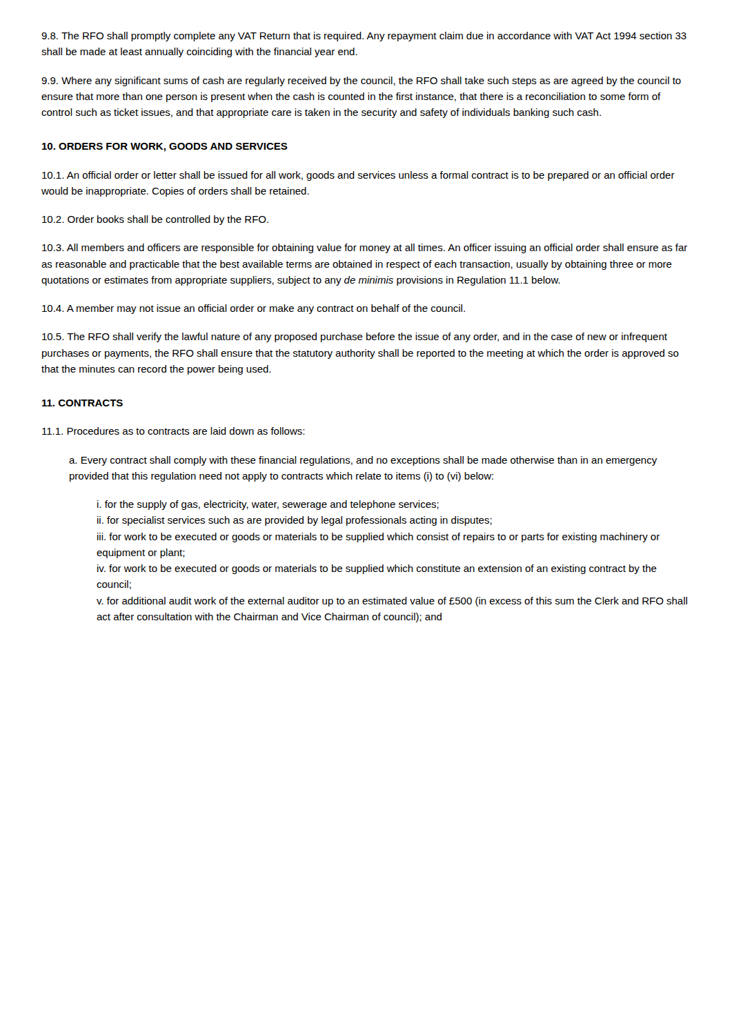9.8. The RFO shall promptly complete any VAT Return that is required. Any repayment claim due in accordance with VAT Act 1994 section 33 shall be made at least annually coinciding with the financial year end.
9.9. Where any significant sums of cash are regularly received by the council, the RFO shall take such steps as are agreed by the council to ensure that more than one person is present when the cash is counted in the first instance, that there is a reconciliation to some form of control such as ticket issues, and that appropriate care is taken in the security and safety of individuals banking such cash.
10. ORDERS FOR WORK, GOODS AND SERVICES
10.1. An official order or letter shall be issued for all work, goods and services unless a formal contract is to be prepared or an official order would be inappropriate. Copies of orders shall be retained.
10.2. Order books shall be controlled by the RFO.
10.3. All members and officers are responsible for obtaining value for money at all times. An officer issuing an official order shall ensure as far as reasonable and practicable that the best available terms are obtained in respect of each transaction, usually by obtaining three or more quotations or estimates from appropriate suppliers, subject to any de minimis provisions in Regulation 11.1 below.
10.4. A member may not issue an official order or make any contract on behalf of the council.
10.5. The RFO shall verify the lawful nature of any proposed purchase before the issue of any order, and in the case of new or infrequent purchases or payments, the RFO shall ensure that the statutory authority shall be reported to the meeting at which the order is approved so that the minutes can record the power being used.
11. CONTRACTS
11.1. Procedures as to contracts are laid down as follows:
a. Every contract shall comply with these financial regulations, and no exceptions shall be made otherwise than in an emergency provided that this regulation need not apply to contracts which relate to items (i) to (vi) below:
i. for the supply of gas, electricity, water, sewerage and telephone services; ii. for specialist services such as are provided by legal professionals acting in disputes; iii. for work to be executed or goods or materials to be supplied which consist of repairs to or parts for existing machinery or equipment or plant; iv. for work to be executed or goods or materials to be supplied which constitute an extension of an existing contract by the council; v. for additional audit work of the external auditor up to an estimated value of £500 (in excess of this sum the Clerk and RFO shall act after consultation with the Chairman and Vice Chairman of council); and